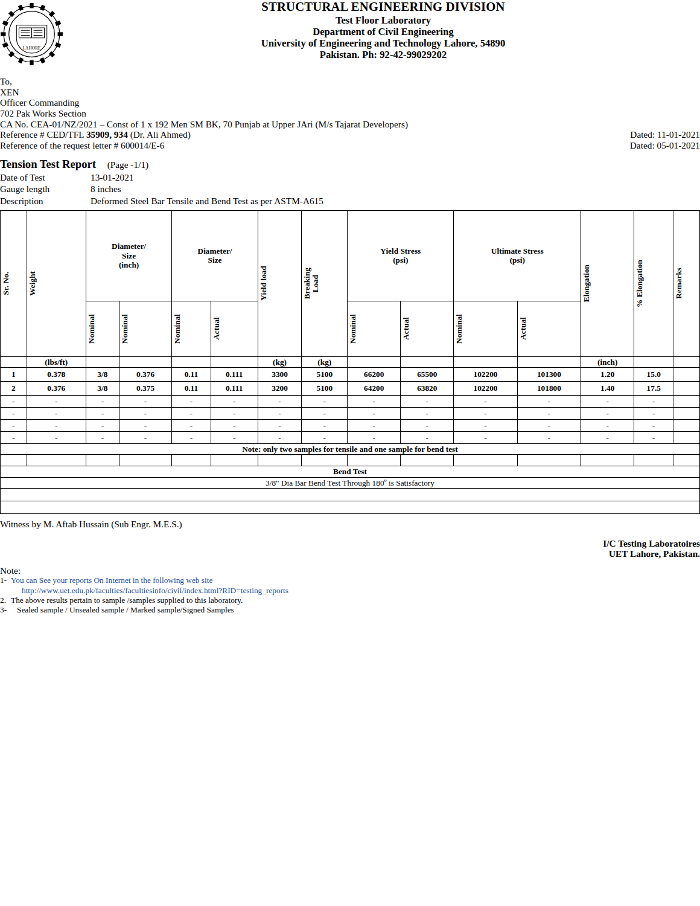LAHORE
STRUCTURAL ENGINEERING DIVISION
Test Floor Laboratory
Department of Civil Engineering
University of Engineering and Technology Lahore, 54890
Pakistan. Ph: 92-42-99029202
To,
XEN
Officer Commanding
702 Pak Works Section
CA No. CEA-01/NZ/2021 – Const of 1 x 192 Men SM BK, 70 Punjab at Upper JAri (M/s Tajarat Developers)
Reference # CED/TFL 35909, 934 (Dr. Ali Ahmed)
Dated: 11-01-2021
Reference of the request letter # 600014/E-6
Dated: 05-01-2021
Tension Test Report (Page -1/1)
Date of Test13-01-2021
Gauge length8 inches
Description Deformed Steel Bar Tensile and Bend Test as per ASTM-A615
| Sr. No. | Weight | Diameter/ Size (inch) | Diameter/ Size | Yield load | Breaking Load | Yield Stress (psi) | Ultimate Stress (psi) | Elongation | % Elongation | Remarks |
| --- | --- | --- | --- | --- | --- | --- | --- | --- | --- | --- |
| Nominal | Nominal | Nominal | Actual | Nominal | Actual | Nominal | Actual |
| | (lbs/ft) | | | | | (kg) | (kg) | | | | | (inch) | | |
| 1 | 0.378 | 3/8 | 0.376 | 0.11 | 0.111 | 3300 | 5100 | 66200 | 65500 | 102200 | 101300 | 1.20 | 15.0 | |
| 2 | 0.376 | 3/8 | 0.375 | 0.11 | 0.111 | 3200 | 5100 | 64200 | 63820 | 102200 | 101800 | 1.40 | 17.5 | |
| - | - | - | - | - | - | - | - | - | - | - | - | - | - | |
| - | - | - | - | - | - | - | - | - | - | - | - | - | - | |
| - | - | - | - | - | - | - | - | - | - | - | - | - | - | |
| - | - | - | - | - | - | - | - | - | - | - | - | - | - | |
| Note: only two samples for tensile and one sample for bend test |
| Bend Test |
| 3/8" Dia Bar Bend Test Through 180º is Satisfactory |
Witness by M. Aftab Hussain (Sub Engr. M.E.S.)
I/C Testing Laboratoires
UET Lahore, Pakistan.
Note:
1-You can See your reports On Internet in the following web site
http://www.uet.edu.pk/faculties/facultiesinfo/civil/index.html?RID=testing_reports
2. The above results pertain to sample /samples supplied to this laboratory.
3- Sealed sample / Unsealed sample / Marked sample/Signed Samples